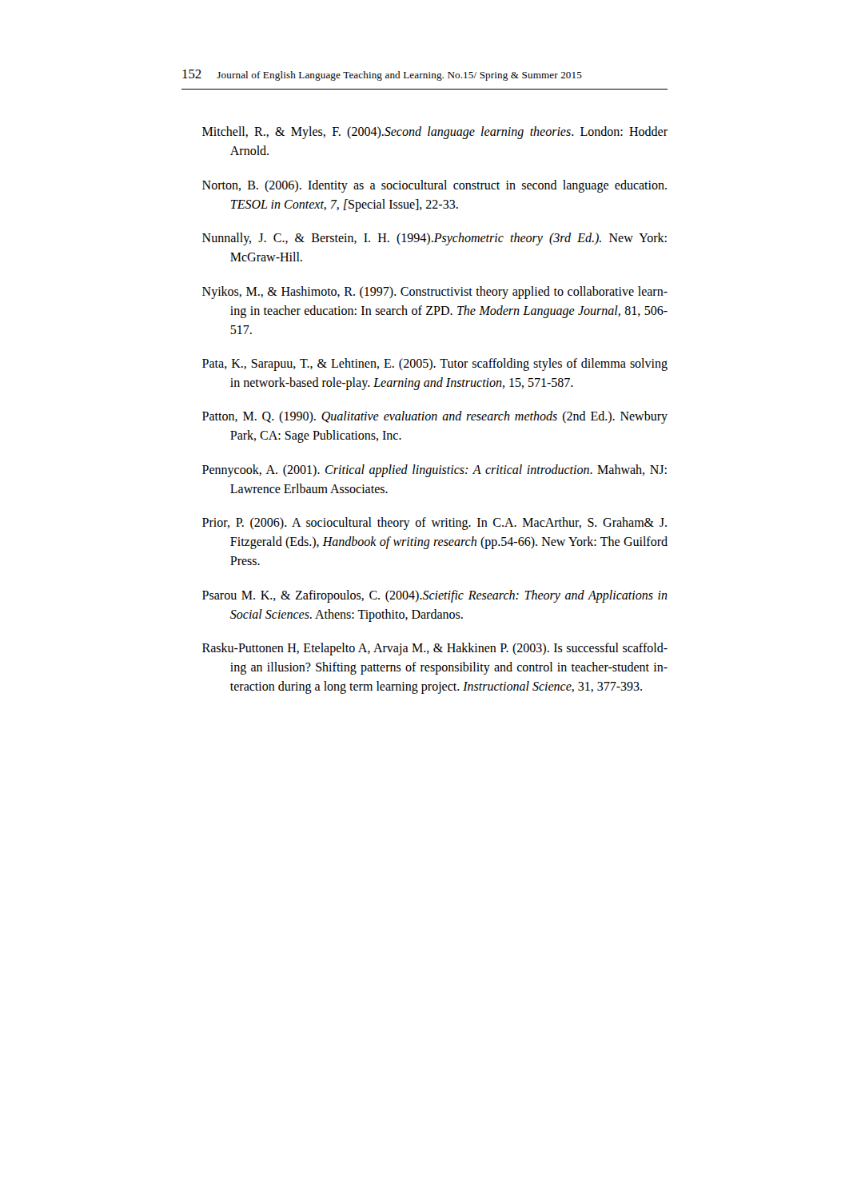152 Journal of English Language Teaching and Learning. No.15/ Spring & Summer 2015
Mitchell, R., & Myles, F. (2004).Second language learning theories. London: Hodder Arnold.
Norton, B. (2006). Identity as a sociocultural construct in second language education. TESOL in Context, 7, [Special Issue], 22-33.
Nunnally, J. C., & Berstein, I. H. (1994).Psychometric theory (3rd Ed.). New York: McGraw-Hill.
Nyikos, M., & Hashimoto, R. (1997). Constructivist theory applied to collaborative learning in teacher education: In search of ZPD. The Modern Language Journal, 81, 506-517.
Pata, K., Sarapuu, T., & Lehtinen, E. (2005). Tutor scaffolding styles of dilemma solving in network-based role-play. Learning and Instruction, 15, 571-587.
Patton, M. Q. (1990). Qualitative evaluation and research methods (2nd Ed.). Newbury Park, CA: Sage Publications, Inc.
Pennycook, A. (2001). Critical applied linguistics: A critical introduction. Mahwah, NJ: Lawrence Erlbaum Associates.
Prior, P. (2006). A sociocultural theory of writing. In C.A. MacArthur, S. Graham& J. Fitzgerald (Eds.), Handbook of writing research (pp.54-66). New York: The Guilford Press.
Psarou M. K., & Zafiropoulos, C. (2004).Scietific Research: Theory and Applications in Social Sciences. Athens: Tipothito, Dardanos.
Rasku-Puttonen H, Etelapelto A, Arvaja M., & Hakkinen P. (2003). Is successful scaffolding an illusion? Shifting patterns of responsibility and control in teacher-student interaction during a long term learning project. Instructional Science, 31, 377-393.